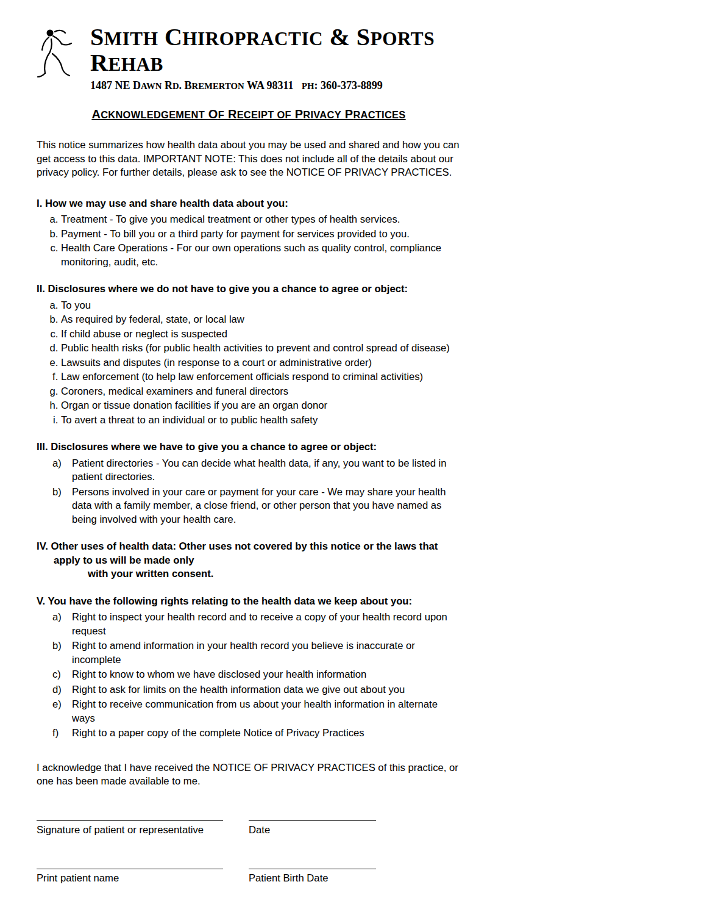SMITH CHIROPRACTIC & SPORTS REHAB
1487 NE DAWN RD. BREMERTON WA 98311 PH: 360-373-8899
ACKNOWLEDGEMENT OF RECEIPT OF PRIVACY PRACTICES
This notice summarizes how health data about you may be used and shared and how you can get access to this data. IMPORTANT NOTE: This does not include all of the details about our privacy policy. For further details, please ask to see the NOTICE OF PRIVACY PRACTICES.
I. How we may use and share health data about you:
Treatment - To give you medical treatment or other types of health services.
Payment - To bill you or a third party for payment for services provided to you.
Health Care Operations - For our own operations such as quality control, compliance monitoring, audit, etc.
II. Disclosures where we do not have to give you a chance to agree or object:
To you
As required by federal, state, or local law
If child abuse or neglect is suspected
Public health risks (for public health activities to prevent and control spread of disease)
Lawsuits and disputes (in response to a court or administrative order)
Law enforcement (to help law enforcement officials respond to criminal activities)
Coroners, medical examiners and funeral directors
Organ or tissue donation facilities if you are an organ donor
To avert a threat to an individual or to public health safety
III. Disclosures where we have to give you a chance to agree or object:
Patient directories - You can decide what health data, if any, you want to be listed in patient directories.
Persons involved in your care or payment for your care - We may share your health data with a family member, a close friend, or other person that you have named as being involved with your health care.
IV. Other uses of health data: Other uses not covered by this notice or the laws that apply to us will be made only with your written consent.
V. You have the following rights relating to the health data we keep about you:
Right to inspect your health record and to receive a copy of your health record upon request
Right to amend information in your health record you believe is inaccurate or incomplete
Right to know to whom we have disclosed your health information
Right to ask for limits on the health information data we give out about you
Right to receive communication from us about your health information in alternate ways
Right to a paper copy of the complete Notice of Privacy Practices
I acknowledge that I have received the NOTICE OF PRIVACY PRACTICES of this practice, or one has been made available to me.
| Signature of patient or representative | | Date | |
| Print patient name | | Patient Birth Date | |